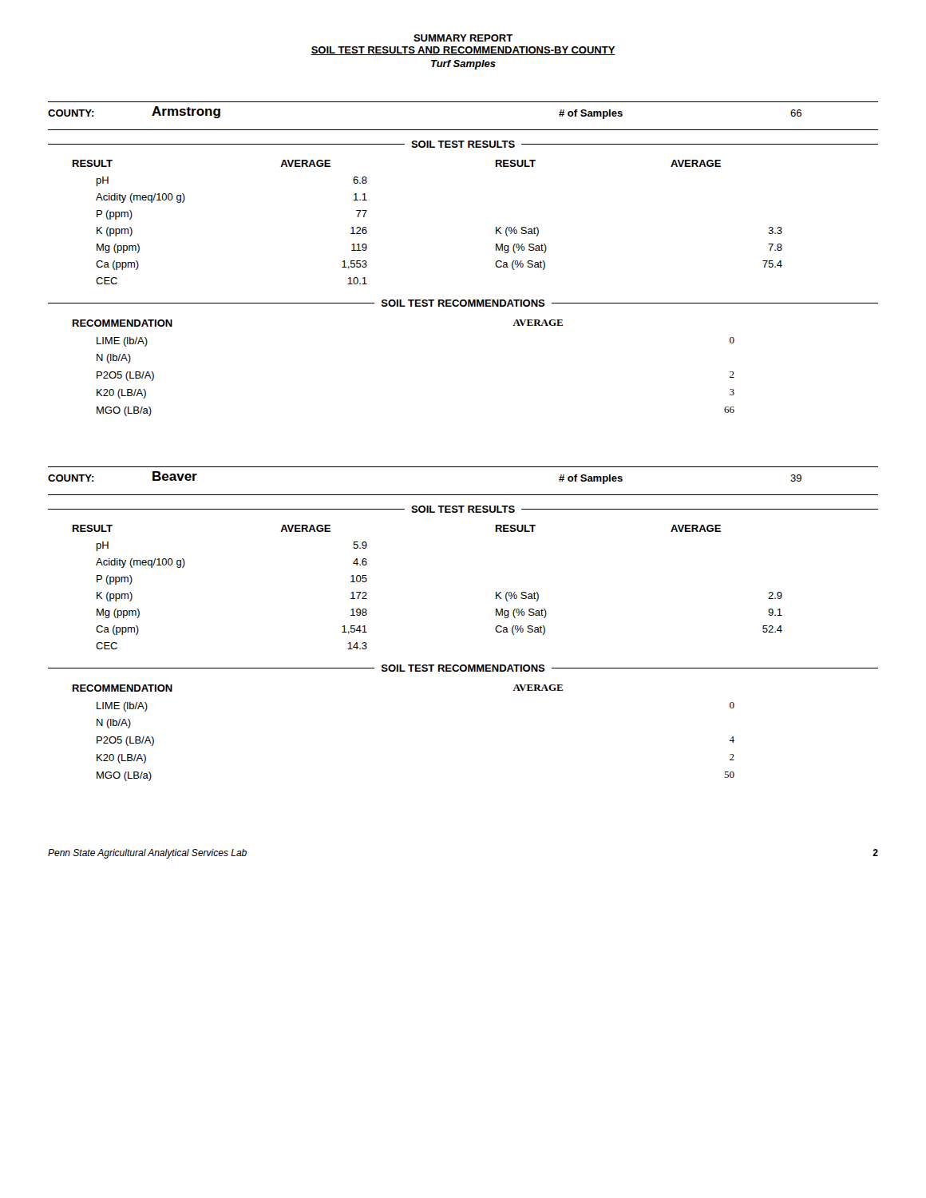SUMMARY REPORT
SOIL TEST RESULTS AND RECOMMENDATIONS-BY COUNTY
Turf Samples
COUNTY: Armstrong # of Samples 66
SOIL TEST RESULTS
| RESULT | AVERAGE | RESULT | AVERAGE |
| --- | --- | --- | --- |
| pH | 6.8 | | |
| Acidity (meq/100 g) | 1.1 | | |
| P (ppm) | 77 | | |
| K (ppm) | 126 | K (% Sat) | 3.3 |
| Mg (ppm) | 119 | Mg (% Sat) | 7.8 |
| Ca (ppm) | 1,553 | Ca (% Sat) | 75.4 |
| CEC | 10.1 | | |
SOIL TEST RECOMMENDATIONS
| RECOMMENDATION | AVERAGE |
| --- | --- |
| LIME (lb/A) | 0 |
| N (lb/A) | |
| P2O5 (LB/A) | 2 |
| K20 (LB/A) | 3 |
| MGO (LB/a) | 66 |
COUNTY: Beaver # of Samples 39
SOIL TEST RESULTS
| RESULT | AVERAGE | RESULT | AVERAGE |
| --- | --- | --- | --- |
| pH | 5.9 | | |
| Acidity (meq/100 g) | 4.6 | | |
| P (ppm) | 105 | | |
| K (ppm) | 172 | K (% Sat) | 2.9 |
| Mg (ppm) | 198 | Mg (% Sat) | 9.1 |
| Ca (ppm) | 1,541 | Ca (% Sat) | 52.4 |
| CEC | 14.3 | | |
SOIL TEST RECOMMENDATIONS
| RECOMMENDATION | AVERAGE |
| --- | --- |
| LIME (lb/A) | 0 |
| N (lb/A) | |
| P2O5 (LB/A) | 4 |
| K20 (LB/A) | 2 |
| MGO (LB/a) | 50 |
Penn State Agricultural Analytical Services Lab 2